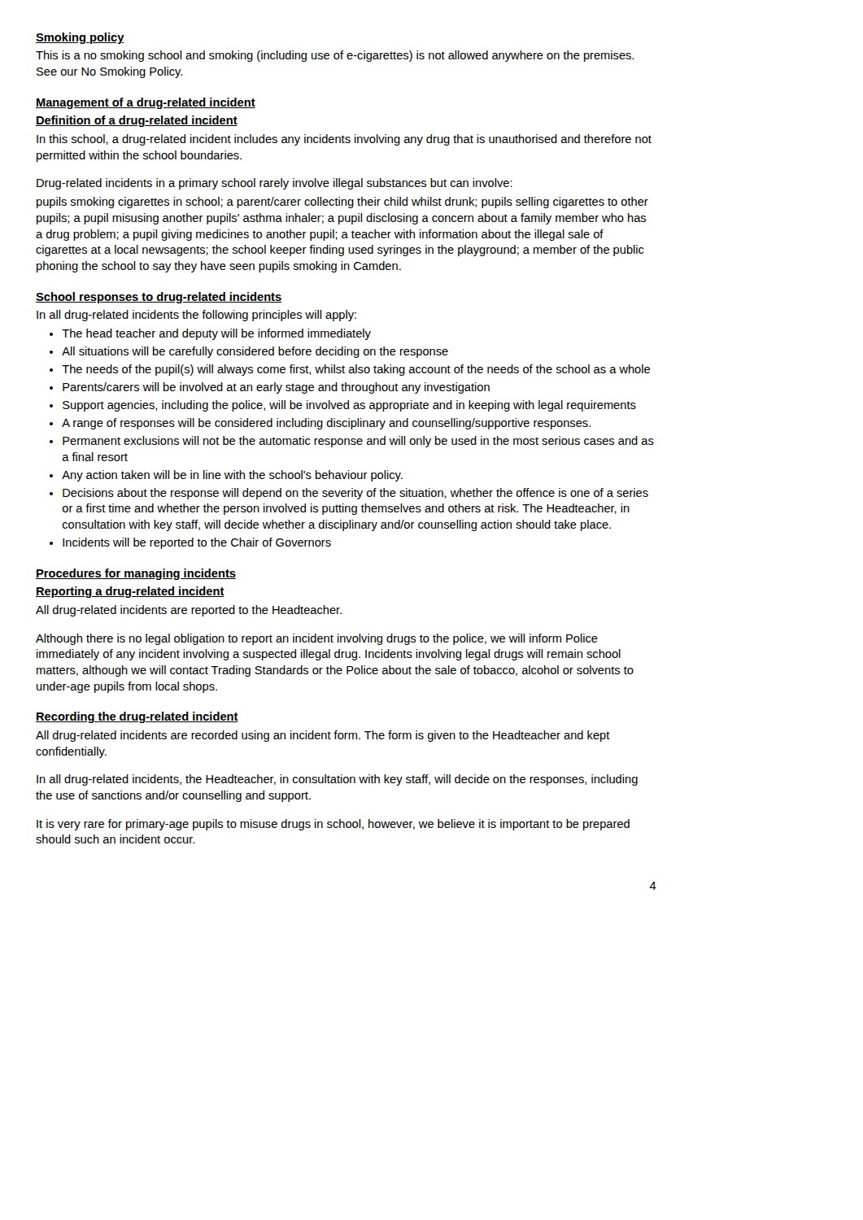Smoking policy
This is a no smoking school and smoking (including use of e-cigarettes) is not allowed anywhere on the premises. See our No Smoking Policy.
Management of a drug-related incident
Definition of a drug-related incident
In this school, a drug-related incident includes any incidents involving any drug that is unauthorised and therefore not permitted within the school boundaries.
Drug-related incidents in a primary school rarely involve illegal substances but can involve:
pupils smoking cigarettes in school; a parent/carer collecting their child whilst drunk; pupils selling cigarettes to other pupils; a pupil misusing another pupils' asthma inhaler; a pupil disclosing a concern about a family member who has a drug problem; a pupil giving medicines to another pupil; a teacher with information about the illegal sale of cigarettes at a local newsagents; the school keeper finding used syringes in the playground; a member of the public phoning the school to say they have seen pupils smoking in Camden.
School responses to drug-related incidents
In all drug-related incidents the following principles will apply:
The head teacher and deputy will be informed immediately
All situations will be carefully considered before deciding on the response
The needs of the pupil(s) will always come first, whilst also taking account of the needs of the school as a whole
Parents/carers will be involved at an early stage and throughout any investigation
Support agencies, including the police, will be involved as appropriate and in keeping with legal requirements
A range of responses will be considered including disciplinary and counselling/supportive responses.
Permanent exclusions will not be the automatic response and will only be used in the most serious cases and as a final resort
Any action taken will be in line with the school's behaviour policy.
Decisions about the response will depend on the severity of the situation, whether the offence is one of a series or a first time and whether the person involved is putting themselves and others at risk. The Headteacher, in consultation with key staff, will decide whether a disciplinary and/or counselling action should take place.
Incidents will be reported to the Chair of Governors
Procedures for managing incidents
Reporting a drug-related incident
All drug-related incidents are reported to the Headteacher.
Although there is no legal obligation to report an incident involving drugs to the police, we will inform Police immediately of any incident involving a suspected illegal drug. Incidents involving legal drugs will remain school matters, although we will contact Trading Standards or the Police about the sale of tobacco, alcohol or solvents to under-age pupils from local shops.
Recording the drug-related incident
All drug-related incidents are recorded using an incident form. The form is given to the Headteacher and kept confidentially.
In all drug-related incidents, the Headteacher, in consultation with key staff, will decide on the responses, including the use of sanctions and/or counselling and support.
It is very rare for primary-age pupils to misuse drugs in school, however, we believe it is important to be prepared should such an incident occur.
4